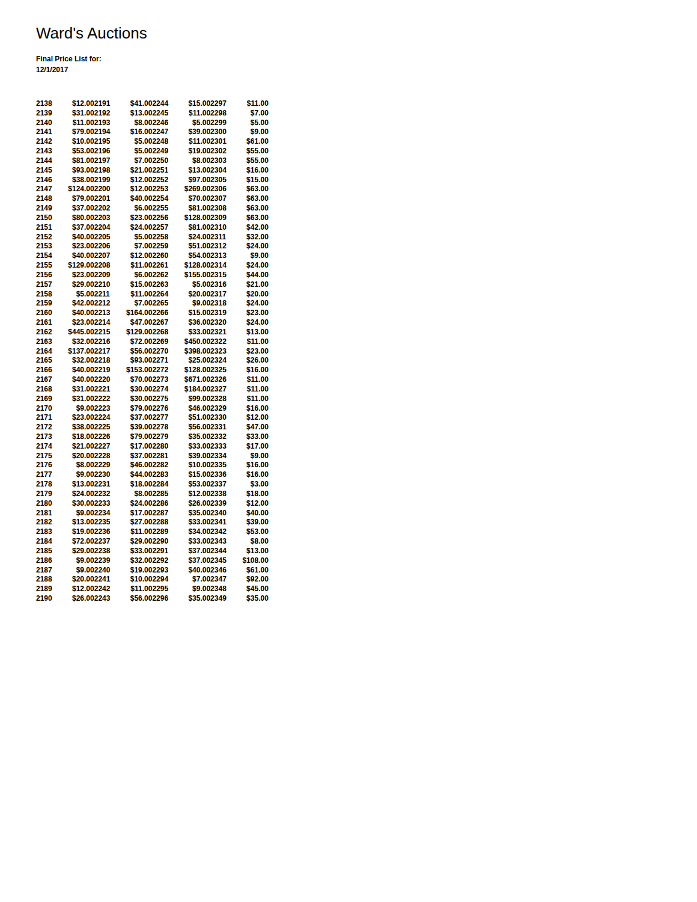Ward's Auctions
Final Price List for:
12/1/2017
| 2138 | $12.00 | 2191 | $41.00 | 2244 | $15.00 | 2297 | $11.00 |
| 2139 | $31.00 | 2192 | $13.00 | 2245 | $11.00 | 2298 | $7.00 |
| 2140 | $11.00 | 2193 | $8.00 | 2246 | $5.00 | 2299 | $5.00 |
| 2141 | $79.00 | 2194 | $16.00 | 2247 | $39.00 | 2300 | $9.00 |
| 2142 | $10.00 | 2195 | $5.00 | 2248 | $11.00 | 2301 | $61.00 |
| 2143 | $53.00 | 2196 | $5.00 | 2249 | $19.00 | 2302 | $55.00 |
| 2144 | $81.00 | 2197 | $7.00 | 2250 | $8.00 | 2303 | $55.00 |
| 2145 | $93.00 | 2198 | $21.00 | 2251 | $13.00 | 2304 | $16.00 |
| 2146 | $38.00 | 2199 | $12.00 | 2252 | $97.00 | 2305 | $15.00 |
| 2147 | $124.00 | 2200 | $12.00 | 2253 | $269.00 | 2306 | $63.00 |
| 2148 | $79.00 | 2201 | $40.00 | 2254 | $70.00 | 2307 | $63.00 |
| 2149 | $37.00 | 2202 | $6.00 | 2255 | $81.00 | 2308 | $63.00 |
| 2150 | $80.00 | 2203 | $23.00 | 2256 | $128.00 | 2309 | $63.00 |
| 2151 | $37.00 | 2204 | $24.00 | 2257 | $81.00 | 2310 | $42.00 |
| 2152 | $40.00 | 2205 | $5.00 | 2258 | $24.00 | 2311 | $32.00 |
| 2153 | $23.00 | 2206 | $7.00 | 2259 | $51.00 | 2312 | $24.00 |
| 2154 | $40.00 | 2207 | $12.00 | 2260 | $54.00 | 2313 | $9.00 |
| 2155 | $129.00 | 2208 | $11.00 | 2261 | $128.00 | 2314 | $24.00 |
| 2156 | $23.00 | 2209 | $6.00 | 2262 | $155.00 | 2315 | $44.00 |
| 2157 | $29.00 | 2210 | $15.00 | 2263 | $5.00 | 2316 | $21.00 |
| 2158 | $5.00 | 2211 | $11.00 | 2264 | $20.00 | 2317 | $20.00 |
| 2159 | $42.00 | 2212 | $7.00 | 2265 | $9.00 | 2318 | $24.00 |
| 2160 | $40.00 | 2213 | $164.00 | 2266 | $15.00 | 2319 | $23.00 |
| 2161 | $23.00 | 2214 | $47.00 | 2267 | $36.00 | 2320 | $24.00 |
| 2162 | $445.00 | 2215 | $129.00 | 2268 | $33.00 | 2321 | $13.00 |
| 2163 | $32.00 | 2216 | $72.00 | 2269 | $450.00 | 2322 | $11.00 |
| 2164 | $137.00 | 2217 | $56.00 | 2270 | $398.00 | 2323 | $23.00 |
| 2165 | $32.00 | 2218 | $93.00 | 2271 | $25.00 | 2324 | $26.00 |
| 2166 | $40.00 | 2219 | $153.00 | 2272 | $128.00 | 2325 | $16.00 |
| 2167 | $40.00 | 2220 | $70.00 | 2273 | $671.00 | 2326 | $11.00 |
| 2168 | $31.00 | 2221 | $30.00 | 2274 | $184.00 | 2327 | $11.00 |
| 2169 | $31.00 | 2222 | $30.00 | 2275 | $99.00 | 2328 | $11.00 |
| 2170 | $9.00 | 2223 | $79.00 | 2276 | $46.00 | 2329 | $16.00 |
| 2171 | $23.00 | 2224 | $37.00 | 2277 | $51.00 | 2330 | $12.00 |
| 2172 | $38.00 | 2225 | $39.00 | 2278 | $56.00 | 2331 | $47.00 |
| 2173 | $18.00 | 2226 | $79.00 | 2279 | $35.00 | 2332 | $33.00 |
| 2174 | $21.00 | 2227 | $17.00 | 2280 | $33.00 | 2333 | $17.00 |
| 2175 | $20.00 | 2228 | $37.00 | 2281 | $39.00 | 2334 | $9.00 |
| 2176 | $8.00 | 2229 | $46.00 | 2282 | $10.00 | 2335 | $16.00 |
| 2177 | $9.00 | 2230 | $44.00 | 2283 | $15.00 | 2336 | $16.00 |
| 2178 | $13.00 | 2231 | $18.00 | 2284 | $53.00 | 2337 | $3.00 |
| 2179 | $24.00 | 2232 | $8.00 | 2285 | $12.00 | 2338 | $18.00 |
| 2180 | $30.00 | 2233 | $24.00 | 2286 | $26.00 | 2339 | $12.00 |
| 2181 | $9.00 | 2234 | $17.00 | 2287 | $35.00 | 2340 | $40.00 |
| 2182 | $13.00 | 2235 | $27.00 | 2288 | $33.00 | 2341 | $39.00 |
| 2183 | $19.00 | 2236 | $11.00 | 2289 | $34.00 | 2342 | $53.00 |
| 2184 | $72.00 | 2237 | $29.00 | 2290 | $33.00 | 2343 | $8.00 |
| 2185 | $29.00 | 2238 | $33.00 | 2291 | $37.00 | 2344 | $13.00 |
| 2186 | $9.00 | 2239 | $32.00 | 2292 | $37.00 | 2345 | $108.00 |
| 2187 | $9.00 | 2240 | $19.00 | 2293 | $40.00 | 2346 | $61.00 |
| 2188 | $20.00 | 2241 | $10.00 | 2294 | $7.00 | 2347 | $92.00 |
| 2189 | $12.00 | 2242 | $11.00 | 2295 | $9.00 | 2348 | $45.00 |
| 2190 | $26.00 | 2243 | $56.00 | 2296 | $35.00 | 2349 | $35.00 |